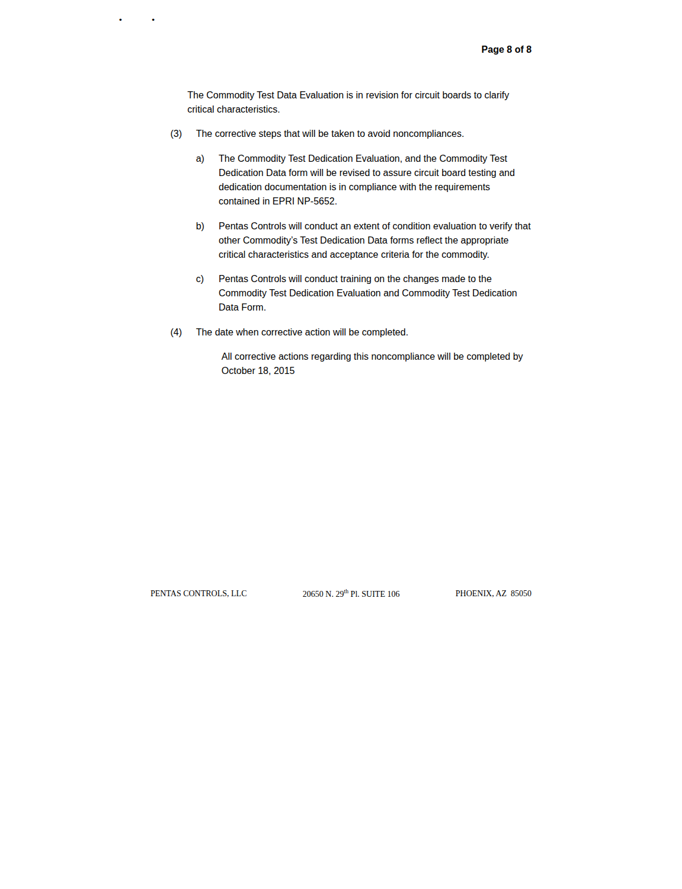• •
Page 8 of 8
The Commodity Test Data Evaluation is in revision for circuit boards to clarify critical characteristics.
(3) The corrective steps that will be taken to avoid noncompliances.
a) The Commodity Test Dedication Evaluation, and the Commodity Test Dedication Data form will be revised to assure circuit board testing and dedication documentation is in compliance with the requirements contained in EPRI NP-5652.
b) Pentas Controls will conduct an extent of condition evaluation to verify that other Commodity’s Test Dedication Data forms reflect the appropriate critical characteristics and acceptance criteria for the commodity.
c) Pentas Controls will conduct training on the changes made to the Commodity Test Dedication Evaluation and Commodity Test Dedication Data Form.
(4) The date when corrective action will be completed.
All corrective actions regarding this noncompliance will be completed by October 18, 2015
PENTAS CONTROLS, LLC 20650 N. 29th Pl. SUITE 106 PHOENIX, AZ 85050